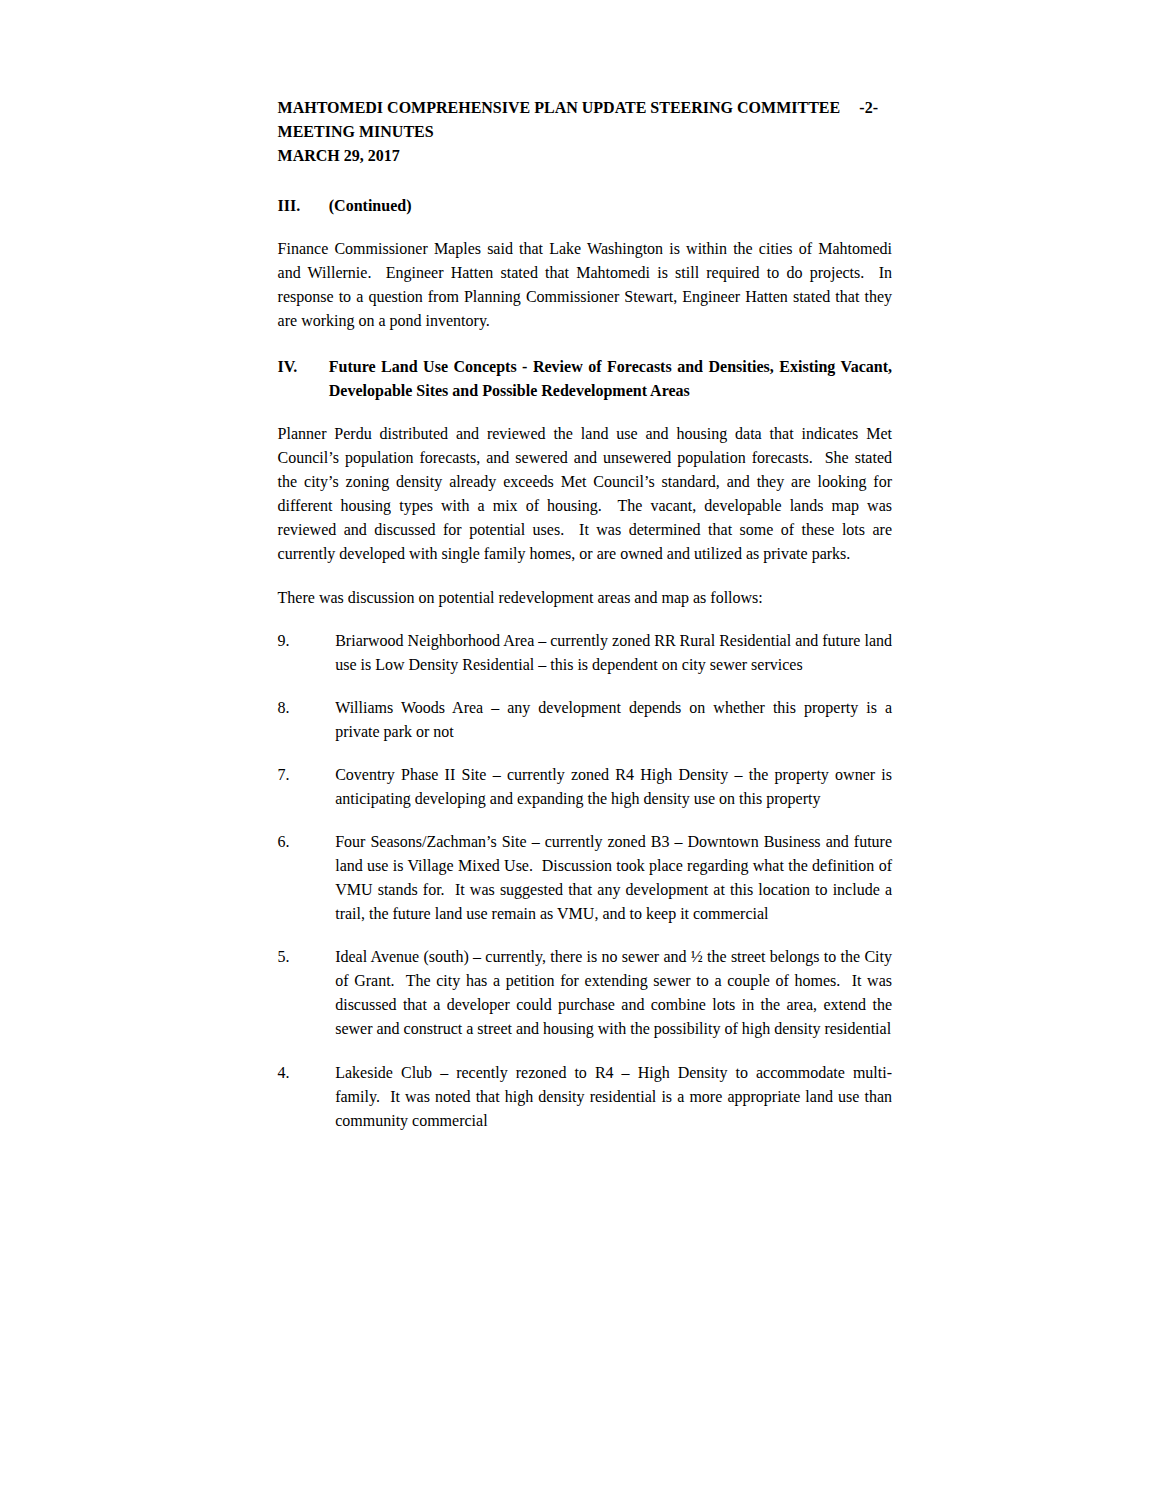MAHTOMEDI COMPREHENSIVE PLAN UPDATE STEERING COMMITTEE-2- MEETING MINUTES MARCH 29, 2017
III.(Continued)
Finance Commissioner Maples said that Lake Washington is within the cities of Mahtomedi and Willernie. Engineer Hatten stated that Mahtomedi is still required to do projects. In response to a question from Planning Commissioner Stewart, Engineer Hatten stated that they are working on a pond inventory.
IV. Future Land Use Concepts - Review of Forecasts and Densities, Existing Vacant, Developable Sites and Possible Redevelopment Areas
Planner Perdu distributed and reviewed the land use and housing data that indicates Met Council’s population forecasts, and sewered and unsewered population forecasts. She stated the city’s zoning density already exceeds Met Council’s standard, and they are looking for different housing types with a mix of housing. The vacant, developable lands map was reviewed and discussed for potential uses. It was determined that some of these lots are currently developed with single family homes, or are owned and utilized as private parks.
There was discussion on potential redevelopment areas and map as follows:
9. Briarwood Neighborhood Area – currently zoned RR Rural Residential and future land use is Low Density Residential – this is dependent on city sewer services
8. Williams Woods Area – any development depends on whether this property is a private park or not
7. Coventry Phase II Site – currently zoned R4 High Density – the property owner is anticipating developing and expanding the high density use on this property
6. Four Seasons/Zachman’s Site – currently zoned B3 – Downtown Business and future land use is Village Mixed Use. Discussion took place regarding what the definition of VMU stands for. It was suggested that any development at this location to include a trail, the future land use remain as VMU, and to keep it commercial
5. Ideal Avenue (south) – currently, there is no sewer and ½ the street belongs to the City of Grant. The city has a petition for extending sewer to a couple of homes. It was discussed that a developer could purchase and combine lots in the area, extend the sewer and construct a street and housing with the possibility of high density residential
4. Lakeside Club – recently rezoned to R4 – High Density to accommodate multi-family. It was noted that high density residential is a more appropriate land use than community commercial